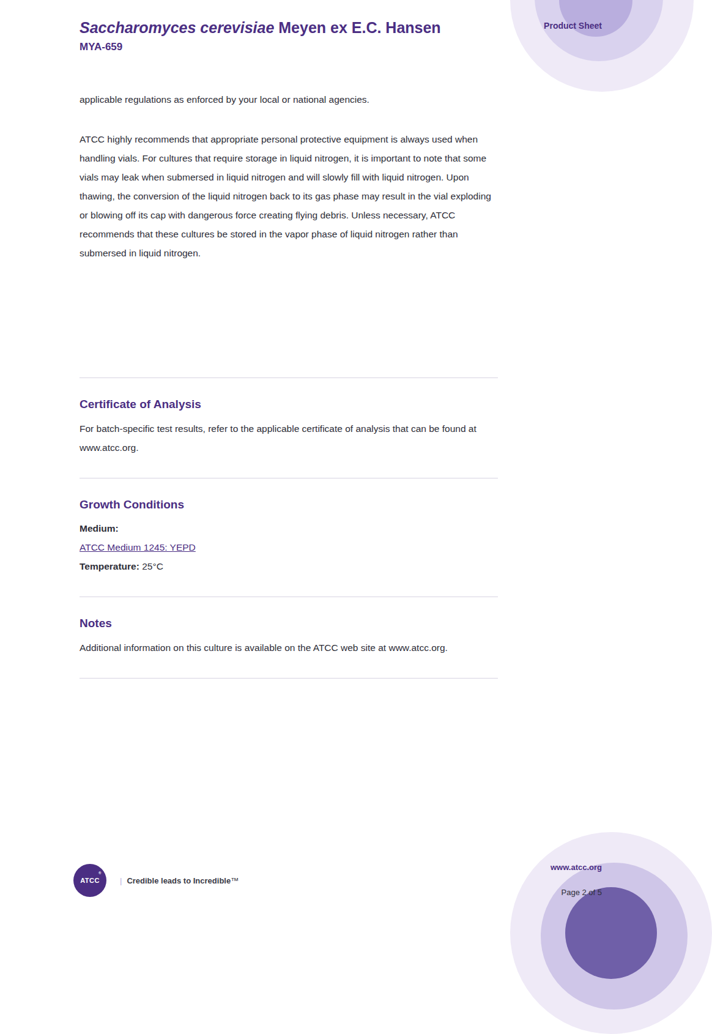Saccharomyces cerevisiae Meyen ex E.C. Hansen
MYA-659
Product Sheet
applicable regulations as enforced by your local or national agencies.
ATCC highly recommends that appropriate personal protective equipment is always used when handling vials. For cultures that require storage in liquid nitrogen, it is important to note that some vials may leak when submersed in liquid nitrogen and will slowly fill with liquid nitrogen. Upon thawing, the conversion of the liquid nitrogen back to its gas phase may result in the vial exploding or blowing off its cap with dangerous force creating flying debris. Unless necessary, ATCC recommends that these cultures be stored in the vapor phase of liquid nitrogen rather than submersed in liquid nitrogen.
Certificate of Analysis
For batch-specific test results, refer to the applicable certificate of analysis that can be found at www.atcc.org.
Growth Conditions
Medium:
ATCC Medium 1245: YEPD
Temperature: 25°C
Notes
Additional information on this culture is available on the ATCC web site at www.atcc.org.
ATCC®
|Credible leads to Incredible™
www.atcc.org
Page 2 of 5